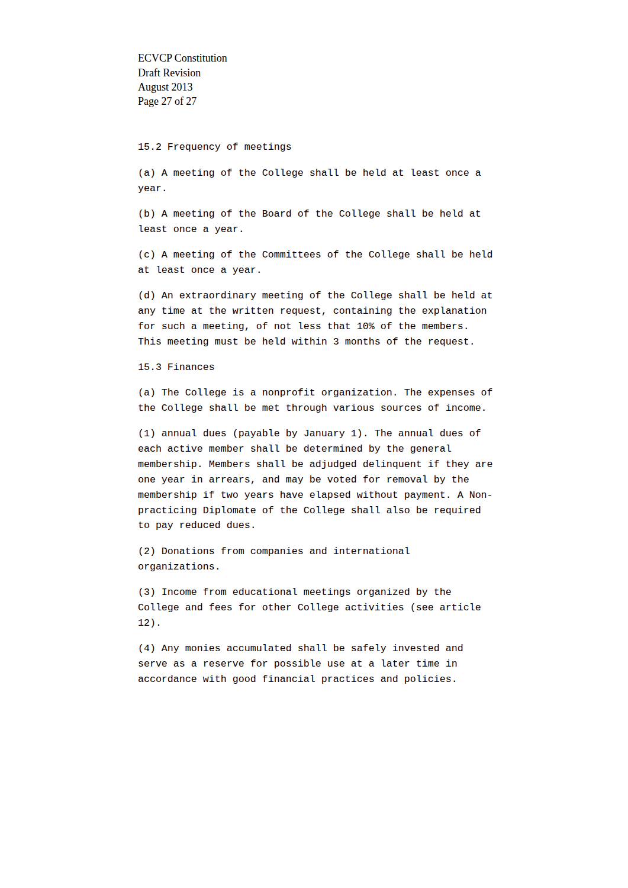ECVCP Constitution
Draft Revision
August 2013
Page 27 of 27
15.2 Frequency of meetings
(a) A meeting of the College shall be held at least once a year.
(b) A meeting of the Board of the College shall be held at least once a year.
(c) A meeting of the Committees of the College shall be held at least once a year.
(d) An extraordinary meeting of the College shall be held at any time at the written request, containing the explanation for such a meeting, of not less that 10% of the members. This meeting must be held within 3 months of the request.
15.3 Finances
(a) The College is a nonprofit organization. The expenses of the College shall be met through various sources of income.
(1) annual dues (payable by January 1). The annual dues of each active member shall be determined by the general membership. Members shall be adjudged delinquent if they are one year in arrears, and may be voted for removal by the membership if two years have elapsed without payment. A Non-practicing Diplomate of the College shall also be required to pay reduced dues.
(2) Donations from companies and international organizations.
(3) Income from educational meetings organized by the College and fees for other College activities (see article 12).
(4) Any monies accumulated shall be safely invested and serve as a reserve for possible use at a later time in accordance with good financial practices and policies.